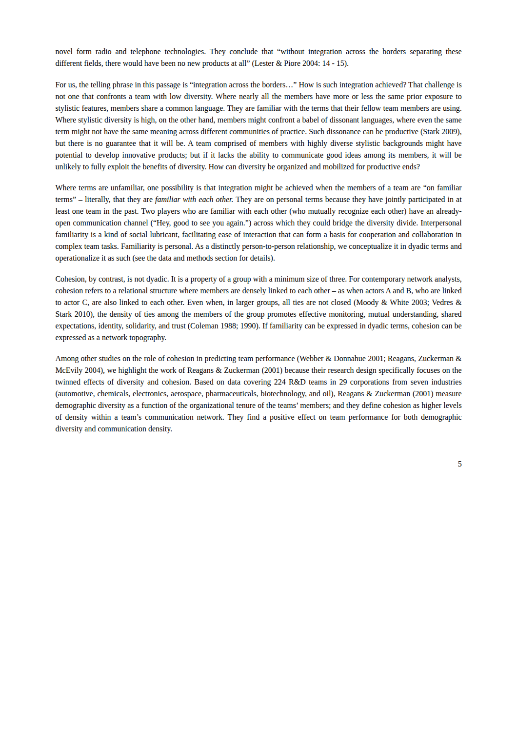novel form radio and telephone technologies. They conclude that “without integration across the borders separating these different fields, there would have been no new products at all” (Lester & Piore 2004: 14 - 15).
For us, the telling phrase in this passage is “integration across the borders…” How is such integration achieved? That challenge is not one that confronts a team with low diversity. Where nearly all the members have more or less the same prior exposure to stylistic features, members share a common language. They are familiar with the terms that their fellow team members are using. Where stylistic diversity is high, on the other hand, members might confront a babel of dissonant languages, where even the same term might not have the same meaning across different communities of practice. Such dissonance can be productive (Stark 2009), but there is no guarantee that it will be. A team comprised of members with highly diverse stylistic backgrounds might have potential to develop innovative products; but if it lacks the ability to communicate good ideas among its members, it will be unlikely to fully exploit the benefits of diversity. How can diversity be organized and mobilized for productive ends?
Where terms are unfamiliar, one possibility is that integration might be achieved when the members of a team are “on familiar terms” – literally, that they are familiar with each other. They are on personal terms because they have jointly participated in at least one team in the past. Two players who are familiar with each other (who mutually recognize each other) have an already-open communication channel (“Hey, good to see you again.”) across which they could bridge the diversity divide. Interpersonal familiarity is a kind of social lubricant, facilitating ease of interaction that can form a basis for cooperation and collaboration in complex team tasks. Familiarity is personal. As a distinctly person-to-person relationship, we conceptualize it in dyadic terms and operationalize it as such (see the data and methods section for details).
Cohesion, by contrast, is not dyadic. It is a property of a group with a minimum size of three. For contemporary network analysts, cohesion refers to a relational structure where members are densely linked to each other – as when actors A and B, who are linked to actor C, are also linked to each other. Even when, in larger groups, all ties are not closed (Moody & White 2003; Vedres & Stark 2010), the density of ties among the members of the group promotes effective monitoring, mutual understanding, shared expectations, identity, solidarity, and trust (Coleman 1988; 1990). If familiarity can be expressed in dyadic terms, cohesion can be expressed as a network topography.
Among other studies on the role of cohesion in predicting team performance (Webber & Donnahue 2001; Reagans, Zuckerman & McEvily 2004), we highlight the work of Reagans & Zuckerman (2001) because their research design specifically focuses on the twinned effects of diversity and cohesion. Based on data covering 224 R&D teams in 29 corporations from seven industries (automotive, chemicals, electronics, aerospace, pharmaceuticals, biotechnology, and oil), Reagans & Zuckerman (2001) measure demographic diversity as a function of the organizational tenure of the teams’ members; and they define cohesion as higher levels of density within a team’s communication network. They find a positive effect on team performance for both demographic diversity and communication density.
5